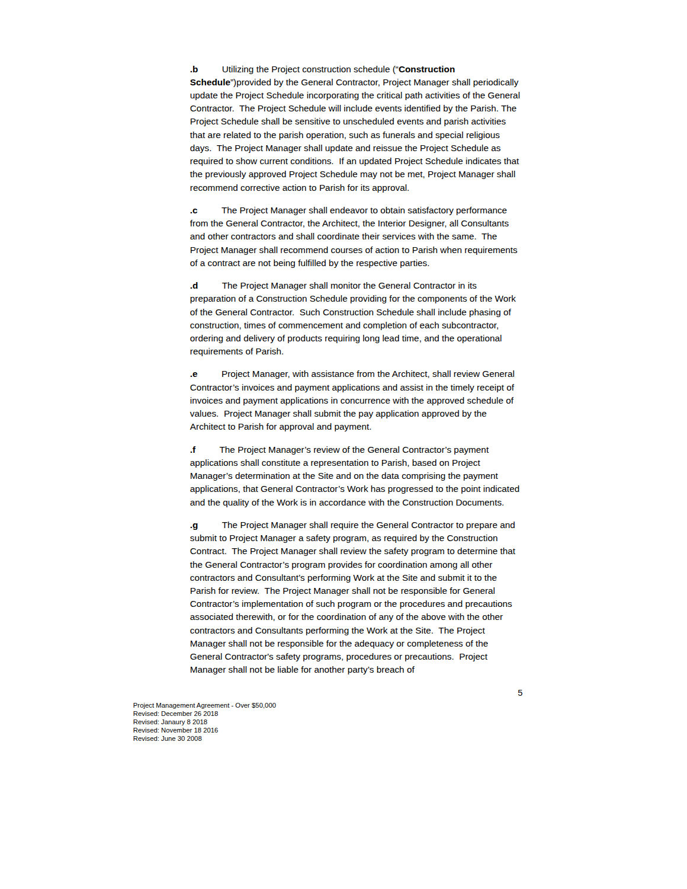.b Utilizing the Project construction schedule (“Construction Schedule”)provided by the General Contractor, Project Manager shall periodically update the Project Schedule incorporating the critical path activities of the General Contractor. The Project Schedule will include events identified by the Parish. The Project Schedule shall be sensitive to unscheduled events and parish activities that are related to the parish operation, such as funerals and special religious days. The Project Manager shall update and reissue the Project Schedule as required to show current conditions. If an updated Project Schedule indicates that the previously approved Project Schedule may not be met, Project Manager shall recommend corrective action to Parish for its approval.
.c The Project Manager shall endeavor to obtain satisfactory performance from the General Contractor, the Architect, the Interior Designer, all Consultants and other contractors and shall coordinate their services with the same. The Project Manager shall recommend courses of action to Parish when requirements of a contract are not being fulfilled by the respective parties.
.d The Project Manager shall monitor the General Contractor in its preparation of a Construction Schedule providing for the components of the Work of the General Contractor. Such Construction Schedule shall include phasing of construction, times of commencement and completion of each subcontractor, ordering and delivery of products requiring long lead time, and the operational requirements of Parish.
.e Project Manager, with assistance from the Architect, shall review General Contractor’s invoices and payment applications and assist in the timely receipt of invoices and payment applications in concurrence with the approved schedule of values. Project Manager shall submit the pay application approved by the Architect to Parish for approval and payment.
.f The Project Manager’s review of the General Contractor’s payment applications shall constitute a representation to Parish, based on Project Manager’s determination at the Site and on the data comprising the payment applications, that General Contractor’s Work has progressed to the point indicated and the quality of the Work is in accordance with the Construction Documents.
.g The Project Manager shall require the General Contractor to prepare and submit to Project Manager a safety program, as required by the Construction Contract. The Project Manager shall review the safety program to determine that the General Contractor’s program provides for coordination among all other contractors and Consultant’s performing Work at the Site and submit it to the Parish for review. The Project Manager shall not be responsible for General Contractor’s implementation of such program or the procedures and precautions associated therewith, or for the coordination of any of the above with the other contractors and Consultants performing the Work at the Site. The Project Manager shall not be responsible for the adequacy or completeness of the General Contractor's safety programs, procedures or precautions. Project Manager shall not be liable for another party’s breach of
5
Project Management Agreement - Over $50,000
Revised: December 26 2018
Revised: Janaury 8 2018
Revised: November 18 2016
Revised: June 30 2008